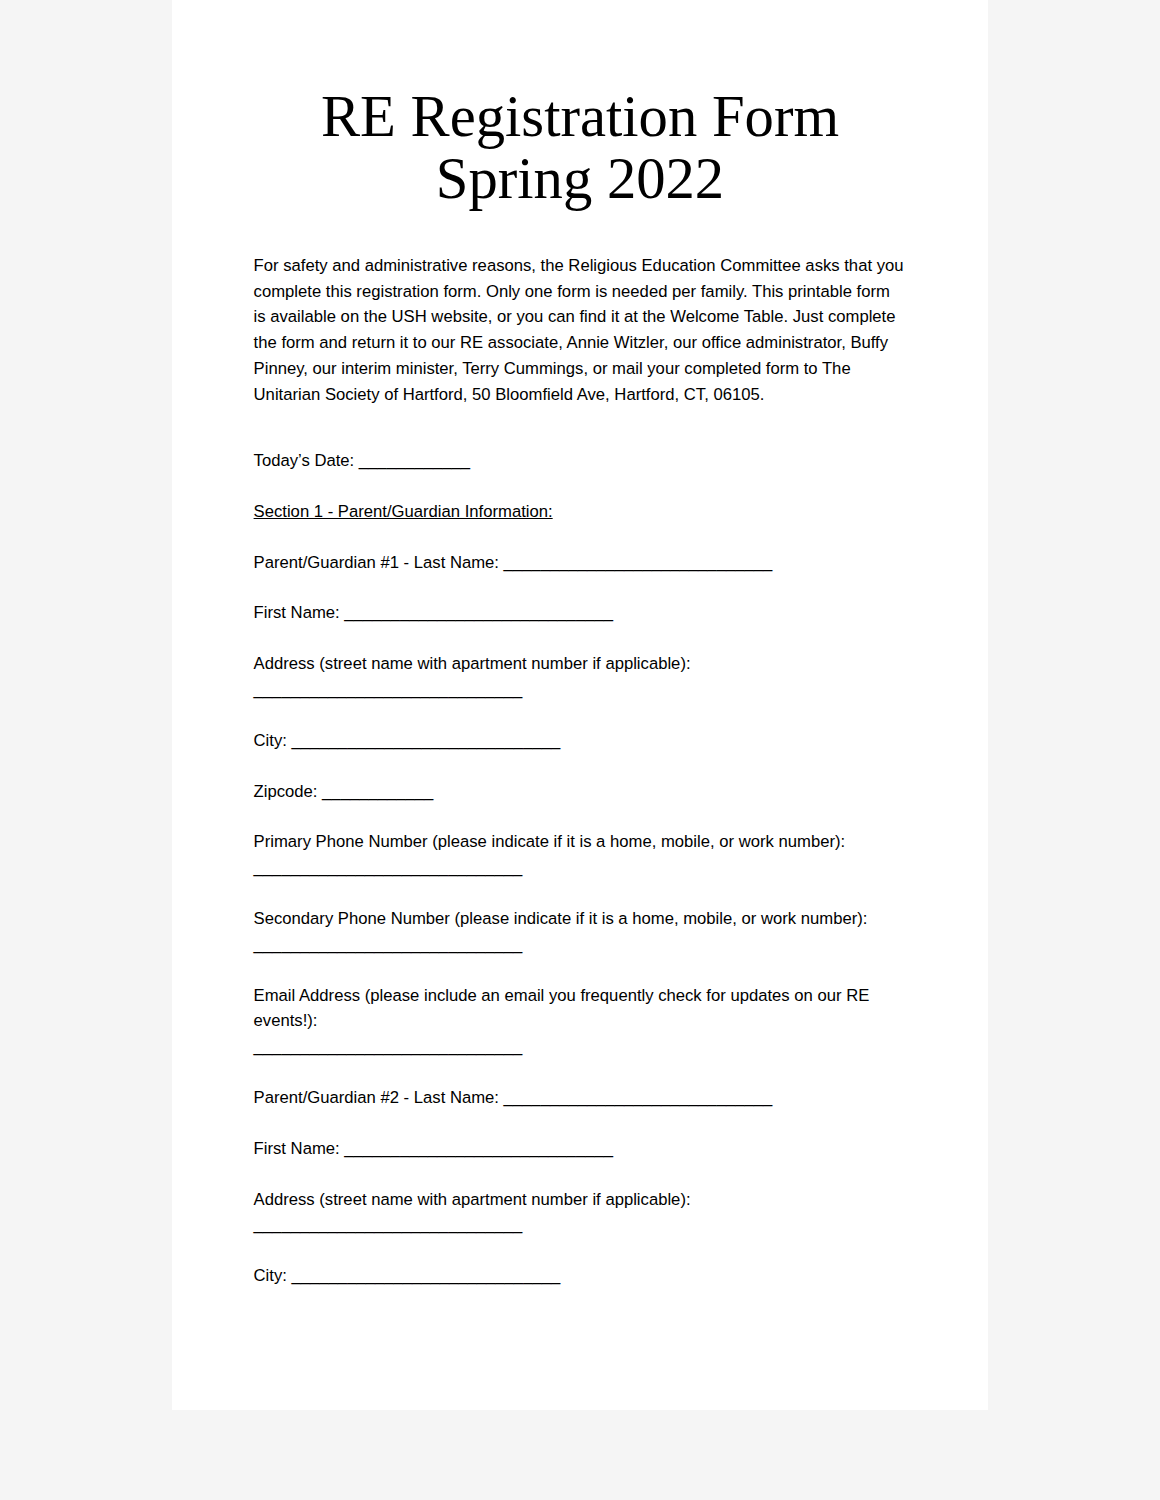RE Registration Form Spring 2022
For safety and administrative reasons, the Religious Education Committee asks that you complete this registration form. Only one form is needed per family. This printable form is available on the USH website, or you can find it at the Welcome Table. Just complete the form and return it to our RE associate, Annie Witzler, our office administrator, Buffy Pinney, our interim minister, Terry Cummings, or mail your completed form to The Unitarian Society of Hartford, 50 Bloomfield Ave, Hartford, CT, 06105.
Today’s Date:
Section 1 - Parent/Guardian Information:
Parent/Guardian #1 - Last Name:
First Name:
Address (street name with apartment number if applicable):
City:
Zipcode:
Primary Phone Number (please indicate if it is a home, mobile, or work number):
Secondary Phone Number (please indicate if it is a home, mobile, or work number):
Email Address (please include an email you frequently check for updates on our RE events!):
Parent/Guardian #2 - Last Name:
First Name:
Address (street name with apartment number if applicable):
City: